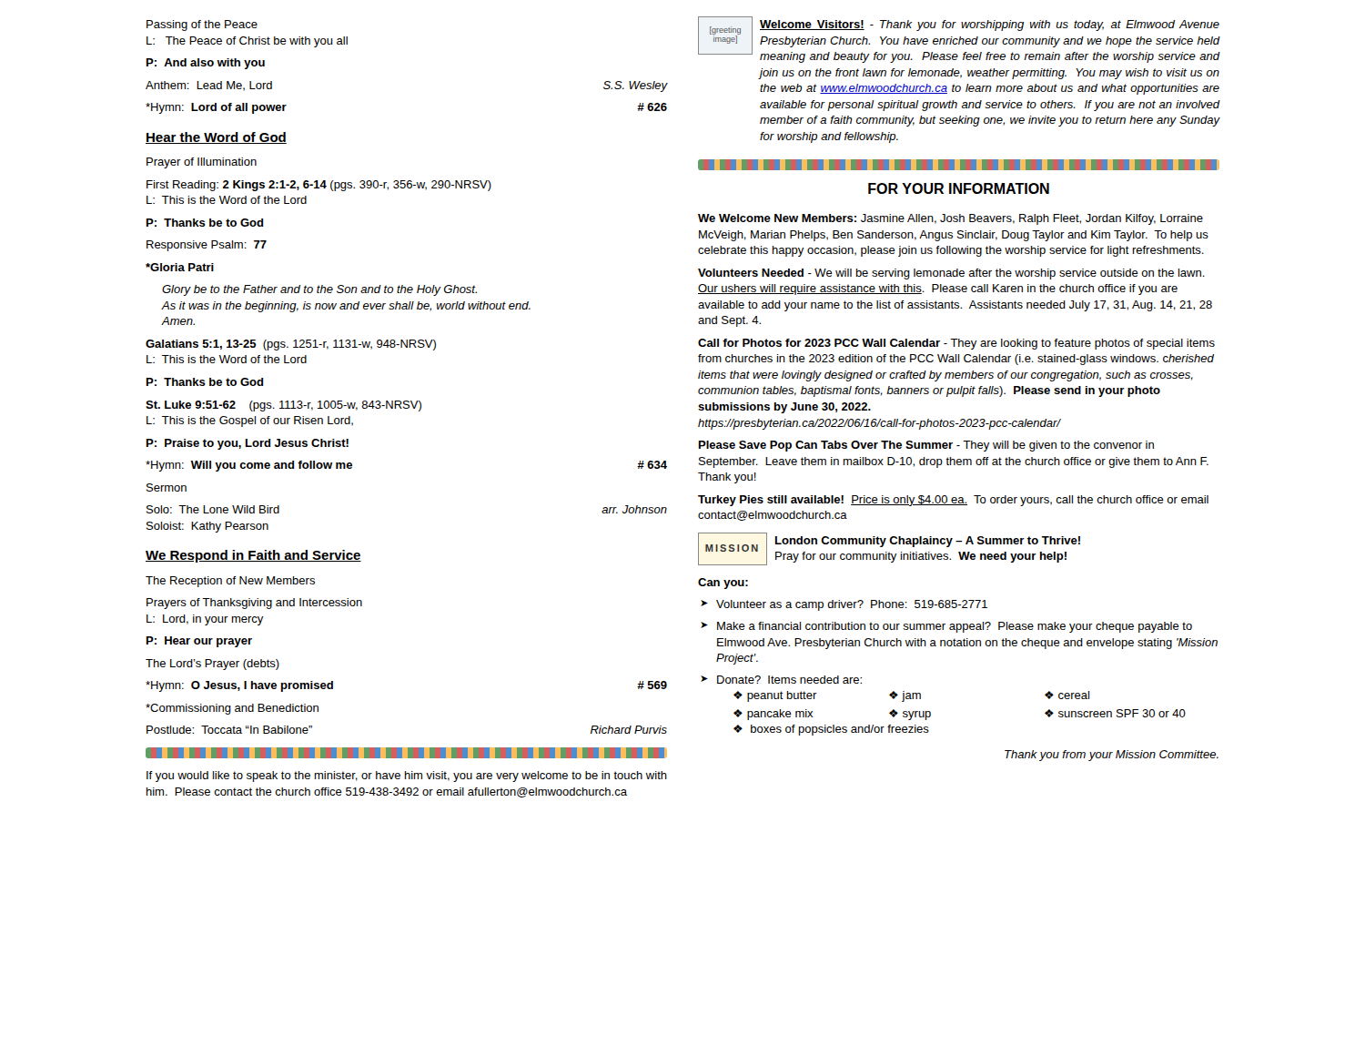Passing of the Peace
L: The Peace of Christ be with you all
P: And also with you
Anthem: Lead Me, Lord S.S. Wesley
*Hymn: Lord of all power # 626
Hear the Word of God
Prayer of Illumination
First Reading: 2 Kings 2:1-2, 6-14 (pgs. 390-r, 356-w, 290-NRSV)
L: This is the Word of the Lord
P: Thanks be to God
Responsive Psalm: 77
*Gloria Patri
Glory be to the Father and to the Son and to the Holy Ghost.
As it was in the beginning, is now and ever shall be, world without end.
Amen.
Galatians 5:1, 13-25 (pgs. 1251-r, 1131-w, 948-NRSV)
L: This is the Word of the Lord
P: Thanks be to God
St. Luke 9:51-62 (pgs. 1113-r, 1005-w, 843-NRSV)
L: This is the Gospel of our Risen Lord,
P: Praise to you, Lord Jesus Christ!
*Hymn: Will you come and follow me # 634
Sermon
Solo: The Lone Wild Bird
Soloist: Kathy Pearson arr. Johnson
We Respond in Faith and Service
The Reception of New Members
Prayers of Thanksgiving and Intercession
L: Lord, in your mercy
P: Hear our prayer
The Lord’s Prayer (debts)
*Hymn: O Jesus, I have promised # 569
*Commissioning and Benediction
Postlude: Toccata “In Babilone” Richard Purvis
If you would like to speak to the minister, or have him visit, you are very welcome to be in touch with him. Please contact the church office 519-438-3492 or email afullerton@elmwoodchurch.ca
[greeting
image]
Welcome Visitors! - Thank you for worshipping with us today, at Elmwood Avenue Presbyterian Church. You have enriched our community and we hope the service held meaning and beauty for you. Please feel free to remain after the worship service and join us on the front lawn for lemonade, weather permitting. You may wish to visit us on the web at www.elmwoodchurch.ca to learn more about us and what opportunities are available for personal spiritual growth and service to others. If you are not an involved member of a faith community, but seeking one, we invite you to return here any Sunday for worship and fellowship.
FOR YOUR INFORMATION
We Welcome New Members: Jasmine Allen, Josh Beavers, Ralph Fleet, Jordan Kilfoy, Lorraine McVeigh, Marian Phelps, Ben Sanderson, Angus Sinclair, Doug Taylor and Kim Taylor. To help us celebrate this happy occasion, please join us following the worship service for light refreshments.
Volunteers Needed - We will be serving lemonade after the worship service outside on the lawn. Our ushers will require assistance with this. Please call Karen in the church office if you are available to add your name to the list of assistants. Assistants needed July 17, 31, Aug. 14, 21, 28 and Sept. 4.
Call for Photos for 2023 PCC Wall Calendar - They are looking to feature photos of special items from churches in the 2023 edition of the PCC Wall Calendar (i.e. stained-glass windows. cherished items that were lovingly designed or crafted by members of our congregation, such as crosses, communion tables, baptismal fonts, banners or pulpit falls). Please send in your photo submissions by June 30, 2022.
https://presbyterian.ca/2022/06/16/call-for-photos-2023-pcc-calendar/
Please Save Pop Can Tabs Over The Summer - They will be given to the convenor in September. Leave them in mailbox D-10, drop them off at the church office or give them to Ann F. Thank you!
Turkey Pies still available! Price is only $4.00 ea. To order yours, call the church office or email contact@elmwoodchurch.ca
MISSION
London Community Chaplaincy – A Summer to Thrive!
Pray for our community initiatives. We need your help!
Can you:
Volunteer as a camp driver? Phone: 519-685-2771
Make a financial contribution to our summer appeal? Please make your cheque payable to Elmwood Ave. Presbyterian Church with a notation on the cheque and envelope stating 'Mission Project'.
Donate? Items needed are:
peanut butter jam cereal pancake mix syrup sunscreen SPF 30 or 40
❖ boxes of popsicles and/or freezies
Thank you from your Mission Committee.